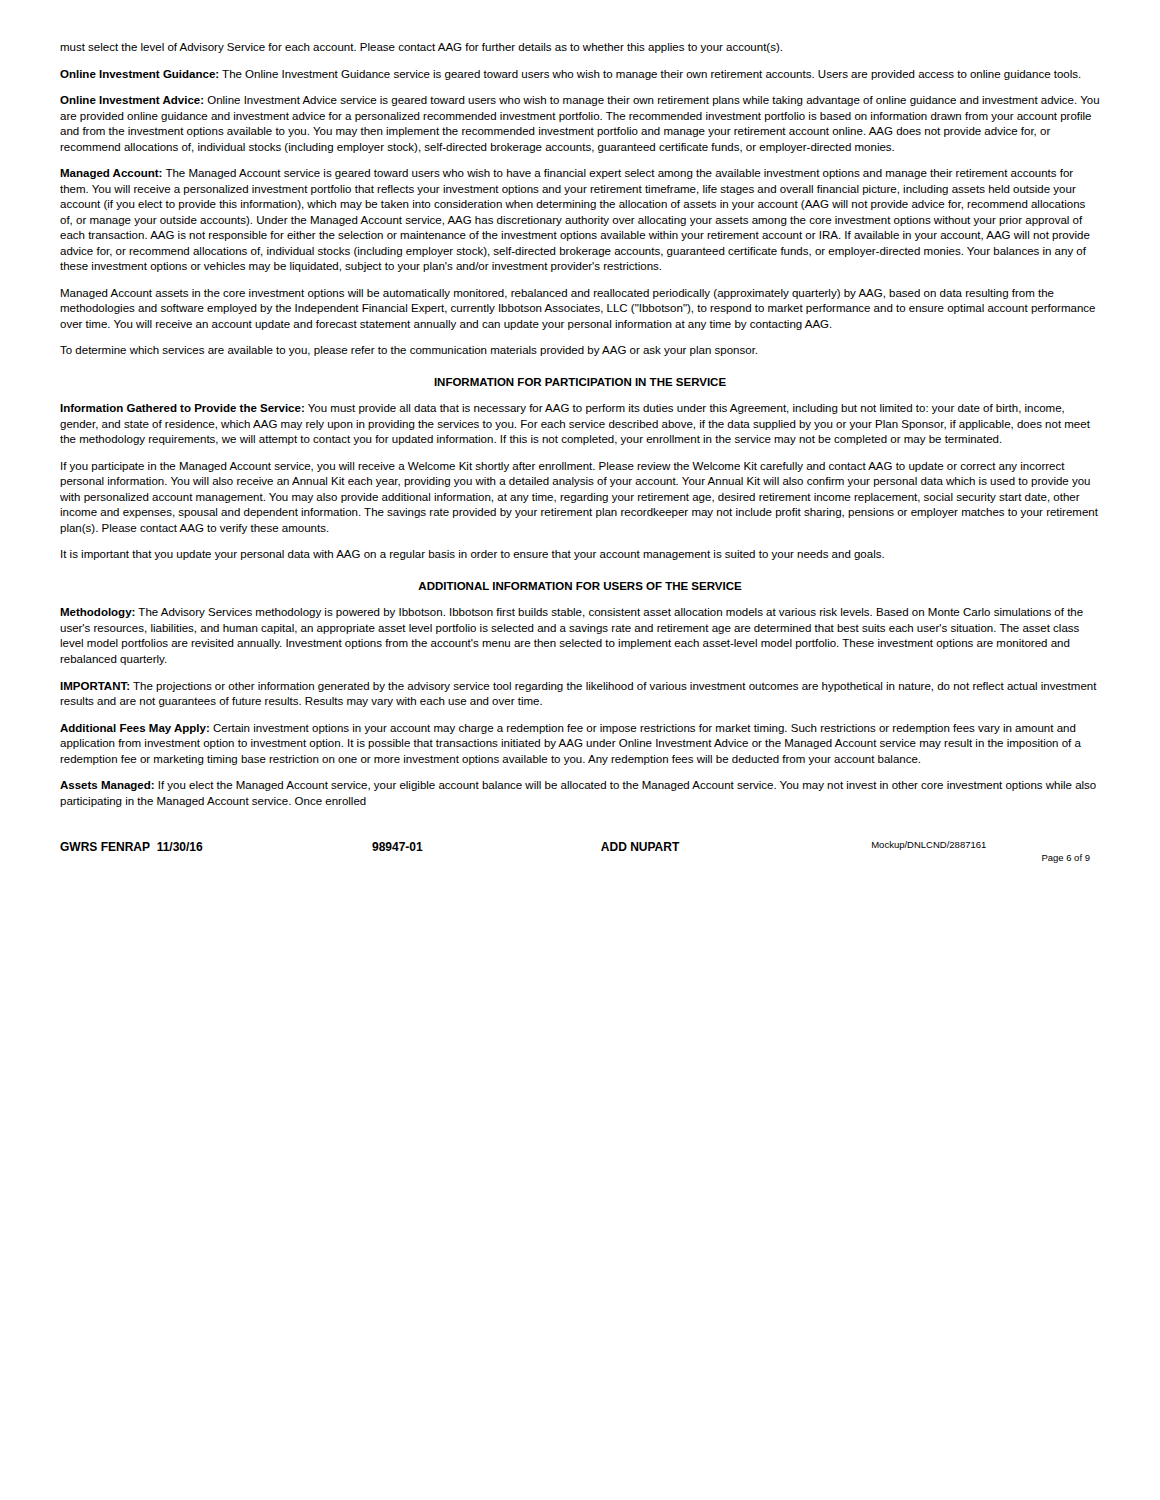must select the level of Advisory Service for each account. Please contact AAG for further details as to whether this applies to your account(s).
Online Investment Guidance: The Online Investment Guidance service is geared toward users who wish to manage their own retirement accounts. Users are provided access to online guidance tools.
Online Investment Advice: Online Investment Advice service is geared toward users who wish to manage their own retirement plans while taking advantage of online guidance and investment advice. You are provided online guidance and investment advice for a personalized recommended investment portfolio. The recommended investment portfolio is based on information drawn from your account profile and from the investment options available to you. You may then implement the recommended investment portfolio and manage your retirement account online. AAG does not provide advice for, or recommend allocations of, individual stocks (including employer stock), self-directed brokerage accounts, guaranteed certificate funds, or employer-directed monies.
Managed Account: The Managed Account service is geared toward users who wish to have a financial expert select among the available investment options and manage their retirement accounts for them. You will receive a personalized investment portfolio that reflects your investment options and your retirement timeframe, life stages and overall financial picture, including assets held outside your account (if you elect to provide this information), which may be taken into consideration when determining the allocation of assets in your account (AAG will not provide advice for, recommend allocations of, or manage your outside accounts). Under the Managed Account service, AAG has discretionary authority over allocating your assets among the core investment options without your prior approval of each transaction. AAG is not responsible for either the selection or maintenance of the investment options available within your retirement account or IRA. If available in your account, AAG will not provide advice for, or recommend allocations of, individual stocks (including employer stock), self-directed brokerage accounts, guaranteed certificate funds, or employer-directed monies. Your balances in any of these investment options or vehicles may be liquidated, subject to your plan's and/or investment provider's restrictions.
Managed Account assets in the core investment options will be automatically monitored, rebalanced and reallocated periodically (approximately quarterly) by AAG, based on data resulting from the methodologies and software employed by the Independent Financial Expert, currently Ibbotson Associates, LLC ("Ibbotson"), to respond to market performance and to ensure optimal account performance over time. You will receive an account update and forecast statement annually and can update your personal information at any time by contacting AAG.
To determine which services are available to you, please refer to the communication materials provided by AAG or ask your plan sponsor.
INFORMATION FOR PARTICIPATION IN THE SERVICE
Information Gathered to Provide the Service: You must provide all data that is necessary for AAG to perform its duties under this Agreement, including but not limited to: your date of birth, income, gender, and state of residence, which AAG may rely upon in providing the services to you. For each service described above, if the data supplied by you or your Plan Sponsor, if applicable, does not meet the methodology requirements, we will attempt to contact you for updated information. If this is not completed, your enrollment in the service may not be completed or may be terminated.
If you participate in the Managed Account service, you will receive a Welcome Kit shortly after enrollment. Please review the Welcome Kit carefully and contact AAG to update or correct any incorrect personal information. You will also receive an Annual Kit each year, providing you with a detailed analysis of your account. Your Annual Kit will also confirm your personal data which is used to provide you with personalized account management. You may also provide additional information, at any time, regarding your retirement age, desired retirement income replacement, social security start date, other income and expenses, spousal and dependent information. The savings rate provided by your retirement plan recordkeeper may not include profit sharing, pensions or employer matches to your retirement plan(s). Please contact AAG to verify these amounts.
It is important that you update your personal data with AAG on a regular basis in order to ensure that your account management is suited to your needs and goals.
ADDITIONAL INFORMATION FOR USERS OF THE SERVICE
Methodology: The Advisory Services methodology is powered by Ibbotson. Ibbotson first builds stable, consistent asset allocation models at various risk levels. Based on Monte Carlo simulations of the user's resources, liabilities, and human capital, an appropriate asset level portfolio is selected and a savings rate and retirement age are determined that best suits each user's situation. The asset class level model portfolios are revisited annually. Investment options from the account's menu are then selected to implement each asset-level model portfolio. These investment options are monitored and rebalanced quarterly.
IMPORTANT: The projections or other information generated by the advisory service tool regarding the likelihood of various investment outcomes are hypothetical in nature, do not reflect actual investment results and are not guarantees of future results. Results may vary with each use and over time.
Additional Fees May Apply: Certain investment options in your account may charge a redemption fee or impose restrictions for market timing. Such restrictions or redemption fees vary in amount and application from investment option to investment option. It is possible that transactions initiated by AAG under Online Investment Advice or the Managed Account service may result in the imposition of a redemption fee or marketing timing base restriction on one or more investment options available to you. Any redemption fees will be deducted from your account balance.
Assets Managed: If you elect the Managed Account service, your eligible account balance will be allocated to the Managed Account service. You may not invest in other core investment options while also participating in the Managed Account service. Once enrolled
GWRS FENRAP 11/30/16
98947-01
ADD NUPART
Mockup/DNLCND/2887161
Page 6 of 9